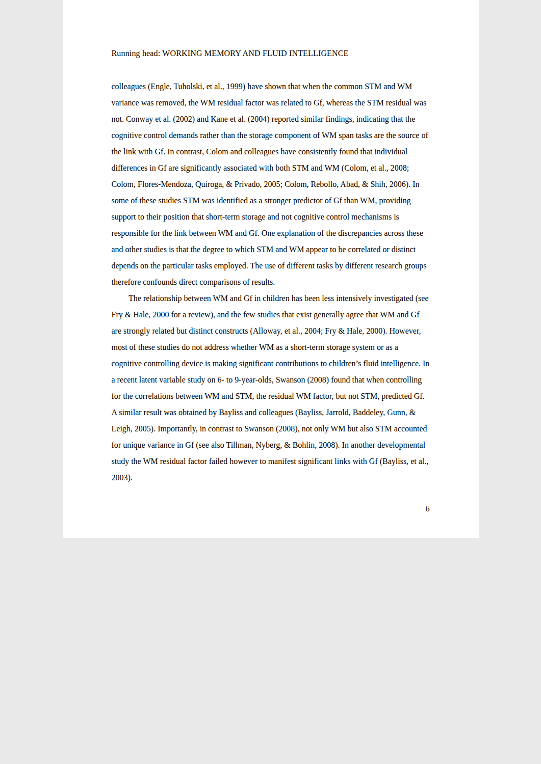Running head: WORKING MEMORY AND FLUID INTELLIGENCE
colleagues (Engle, Tuholski, et al., 1999) have shown that when the common STM and WM variance was removed, the WM residual factor was related to Gf, whereas the STM residual was not. Conway et al. (2002) and Kane et al. (2004) reported similar findings, indicating that the cognitive control demands rather than the storage component of WM span tasks are the source of the link with Gf. In contrast, Colom and colleagues have consistently found that individual differences in Gf are significantly associated with both STM and WM (Colom, et al., 2008; Colom, Flores-Mendoza, Quiroga, & Privado, 2005; Colom, Rebollo, Abad, & Shih, 2006). In some of these studies STM was identified as a stronger predictor of Gf than WM, providing support to their position that short-term storage and not cognitive control mechanisms is responsible for the link between WM and Gf. One explanation of the discrepancies across these and other studies is that the degree to which STM and WM appear to be correlated or distinct depends on the particular tasks employed. The use of different tasks by different research groups therefore confounds direct comparisons of results.
The relationship between WM and Gf in children has been less intensively investigated (see Fry & Hale, 2000 for a review), and the few studies that exist generally agree that WM and Gf are strongly related but distinct constructs (Alloway, et al., 2004; Fry & Hale, 2000). However, most of these studies do not address whether WM as a short-term storage system or as a cognitive controlling device is making significant contributions to children’s fluid intelligence. In a recent latent variable study on 6- to 9-year-olds, Swanson (2008) found that when controlling for the correlations between WM and STM, the residual WM factor, but not STM, predicted Gf. A similar result was obtained by Bayliss and colleagues (Bayliss, Jarrold, Baddeley, Gunn, & Leigh, 2005). Importantly, in contrast to Swanson (2008), not only WM but also STM accounted for unique variance in Gf (see also Tillman, Nyberg, & Bohlin, 2008). In another developmental study the WM residual factor failed however to manifest significant links with Gf (Bayliss, et al., 2003).
6